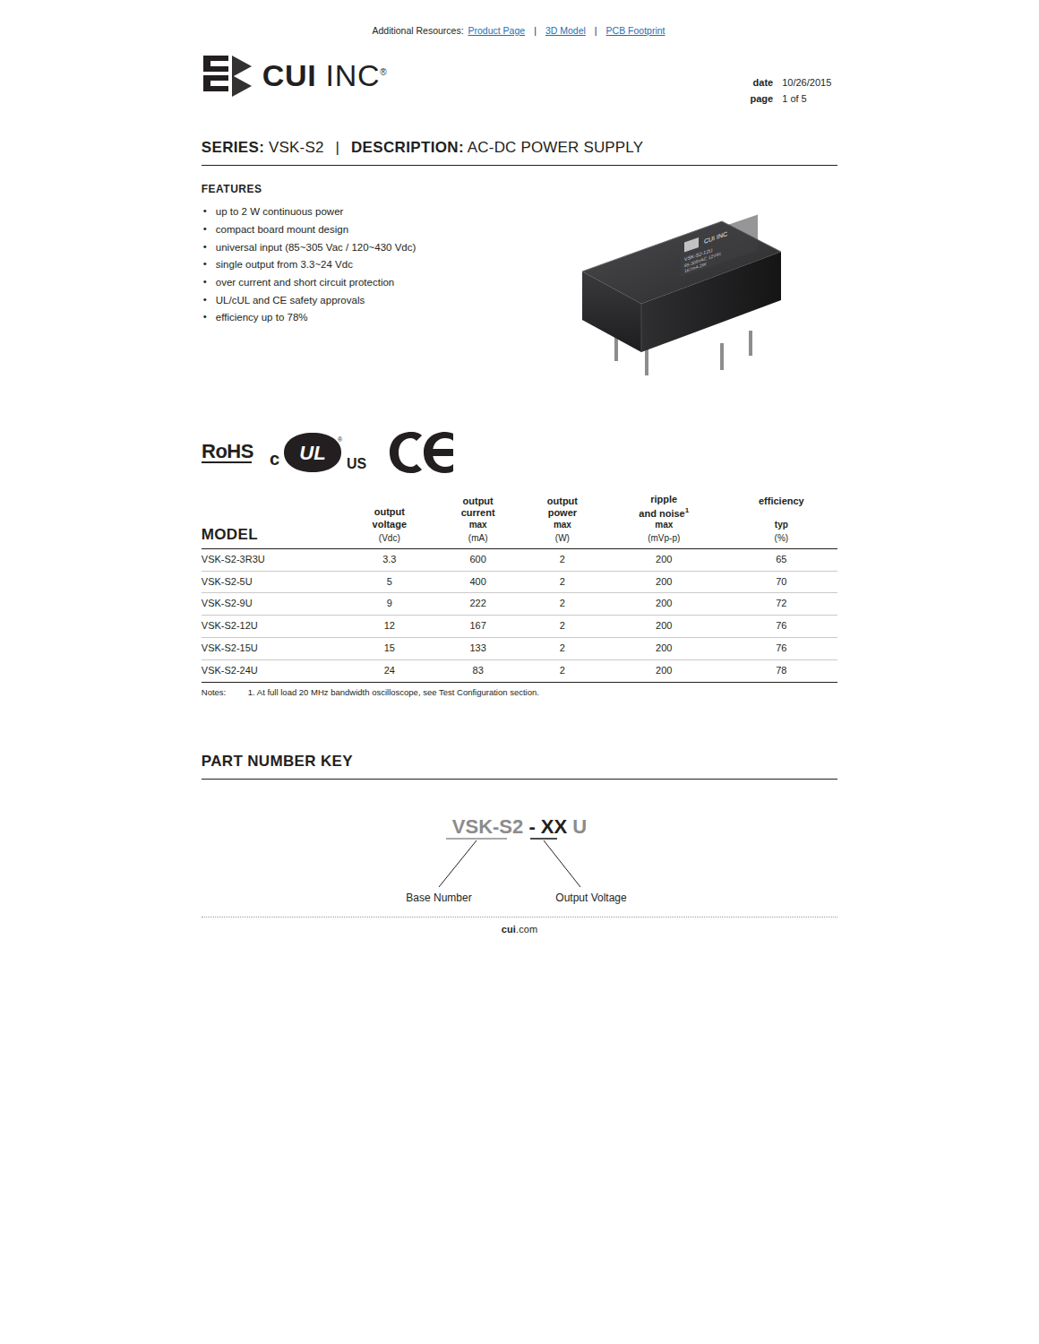Additional Resources: Product Page|3D Model|PCB Footprint
CUI INC®
date 10/26/2015
page 1 of 5
SERIES: VSK-S2 | DESCRIPTION: AC-DC POWER SUPPLY
FEATURES
up to 2 W continuous power
compact board mount design
universal input (85~305 Vac / 120~430 Vdc)
single output from 3.3~24 Vdc
over current and short circuit protection
UL/cUL and CE safety approvals
efficiency up to 78%
CUI INC VSK-S2-12U 85-305VAC 12Vdc 167mA 2W
RoHS c UL ® US
| MODEL | output voltage (Vdc) | output current max (mA) | output power max (W) | ripple and noise 1 max (mVp-p) | efficiency typ (%) |
| --- | --- | --- | --- | --- | --- |
| VSK-S2-3R3U | 3.3 | 600 | 2 | 200 | 65 |
| VSK-S2-5U | 5 | 400 | 2 | 200 | 70 |
| VSK-S2-9U | 9 | 222 | 2 | 200 | 72 |
| VSK-S2-12U | 12 | 167 | 2 | 200 | 76 |
| VSK-S2-15U | 15 | 133 | 2 | 200 | 76 |
| VSK-S2-24U | 24 | 83 | 2 | 200 | 78 |
Notes: 1. At full load 20 MHz bandwidth oscilloscope, see Test Configuration section.
PART NUMBER KEY
VSK-S2 - XX U Base Number Output Voltage
cui.com